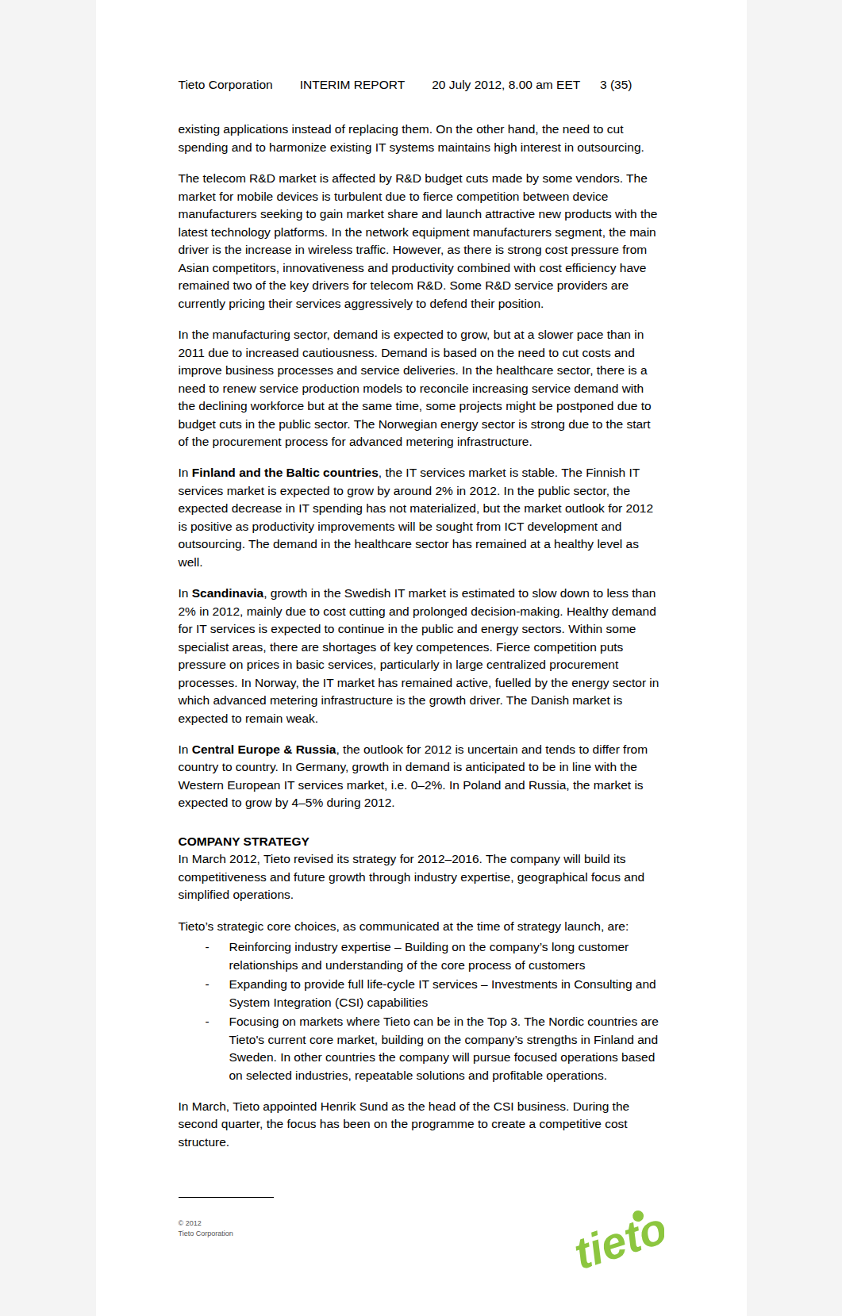Tieto Corporation INTERIM REPORT 20 July 2012, 8.00 am EET 3 (35)
existing applications instead of replacing them. On the other hand, the need to cut spending and to harmonize existing IT systems maintains high interest in outsourcing.
The telecom R&D market is affected by R&D budget cuts made by some vendors. The market for mobile devices is turbulent due to fierce competition between device manufacturers seeking to gain market share and launch attractive new products with the latest technology platforms. In the network equipment manufacturers segment, the main driver is the increase in wireless traffic. However, as there is strong cost pressure from Asian competitors, innovativeness and productivity combined with cost efficiency have remained two of the key drivers for telecom R&D. Some R&D service providers are currently pricing their services aggressively to defend their position.
In the manufacturing sector, demand is expected to grow, but at a slower pace than in 2011 due to increased cautiousness. Demand is based on the need to cut costs and improve business processes and service deliveries. In the healthcare sector, there is a need to renew service production models to reconcile increasing service demand with the declining workforce but at the same time, some projects might be postponed due to budget cuts in the public sector. The Norwegian energy sector is strong due to the start of the procurement process for advanced metering infrastructure.
In Finland and the Baltic countries, the IT services market is stable. The Finnish IT services market is expected to grow by around 2% in 2012. In the public sector, the expected decrease in IT spending has not materialized, but the market outlook for 2012 is positive as productivity improvements will be sought from ICT development and outsourcing. The demand in the healthcare sector has remained at a healthy level as well.
In Scandinavia, growth in the Swedish IT market is estimated to slow down to less than 2% in 2012, mainly due to cost cutting and prolonged decision-making. Healthy demand for IT services is expected to continue in the public and energy sectors. Within some specialist areas, there are shortages of key competences. Fierce competition puts pressure on prices in basic services, particularly in large centralized procurement processes. In Norway, the IT market has remained active, fuelled by the energy sector in which advanced metering infrastructure is the growth driver. The Danish market is expected to remain weak.
In Central Europe & Russia, the outlook for 2012 is uncertain and tends to differ from country to country. In Germany, growth in demand is anticipated to be in line with the Western European IT services market, i.e. 0–2%. In Poland and Russia, the market is expected to grow by 4–5% during 2012.
COMPANY STRATEGY
In March 2012, Tieto revised its strategy for 2012–2016. The company will build its competitiveness and future growth through industry expertise, geographical focus and simplified operations.
Tieto’s strategic core choices, as communicated at the time of strategy launch, are:
Reinforcing industry expertise – Building on the company’s long customer relationships and understanding of the core process of customers
Expanding to provide full life-cycle IT services – Investments in Consulting and System Integration (CSI) capabilities
Focusing on markets where Tieto can be in the Top 3. The Nordic countries are Tieto's current core market, building on the company’s strengths in Finland and Sweden. In other countries the company will pursue focused operations based on selected industries, repeatable solutions and profitable operations.
In March, Tieto appointed Henrik Sund as the head of the CSI business. During the second quarter, the focus has been on the programme to create a competitive cost structure.
© 2012
Tieto Corporation
tieto